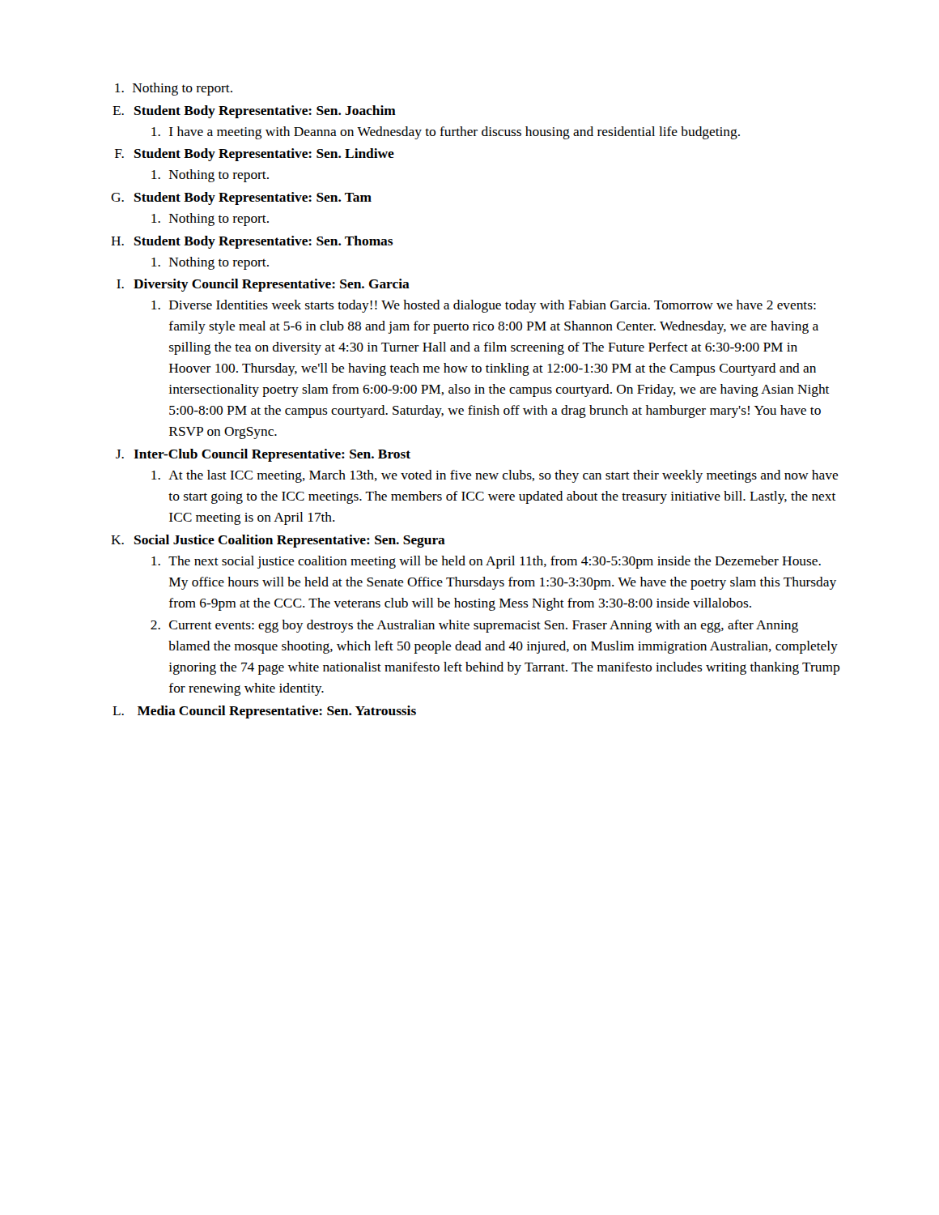Nothing to report.
Student Body Representative: Sen. Joachim
I have a meeting with Deanna on Wednesday to further discuss housing and residential life budgeting.
Student Body Representative: Sen. Lindiwe
Nothing to report.
Student Body Representative: Sen. Tam
Nothing to report.
Student Body Representative: Sen. Thomas
Nothing to report.
Diversity Council Representative: Sen. Garcia
Diverse Identities week starts today!! We hosted a dialogue today with Fabian Garcia. Tomorrow we have 2 events: family style meal at 5-6 in club 88 and jam for puerto rico 8:00 PM at Shannon Center. Wednesday, we are having a spilling the tea on diversity at 4:30 in Turner Hall and a film screening of The Future Perfect at 6:30-9:00 PM in Hoover 100. Thursday, we'll be having teach me how to tinkling at 12:00-1:30 PM at the Campus Courtyard and an intersectionality poetry slam from 6:00-9:00 PM, also in the campus courtyard. On Friday, we are having Asian Night 5:00-8:00 PM at the campus courtyard. Saturday, we finish off with a drag brunch at hamburger mary's! You have to RSVP on OrgSync.
Inter-Club Council Representative: Sen. Brost
At the last ICC meeting, March 13th, we voted in five new clubs, so they can start their weekly meetings and now have to start going to the ICC meetings. The members of ICC were updated about the treasury initiative bill. Lastly, the next ICC meeting is on April 17th.
Social Justice Coalition Representative: Sen. Segura
The next social justice coalition meeting will be held on April 11th, from 4:30-5:30pm inside the Dezemeber House. My office hours will be held at the Senate Office Thursdays from 1:30-3:30pm. We have the poetry slam this Thursday from 6-9pm at the CCC. The veterans club will be hosting Mess Night from 3:30-8:00 inside villalobos.
Current events: egg boy destroys the Australian white supremacist Sen. Fraser Anning with an egg, after Anning blamed the mosque shooting, which left 50 people dead and 40 injured, on Muslim immigration Australian, completely ignoring the 74 page white nationalist manifesto left behind by Tarrant. The manifesto includes writing thanking Trump for renewing white identity.
Media Council Representative: Sen. Yatroussis